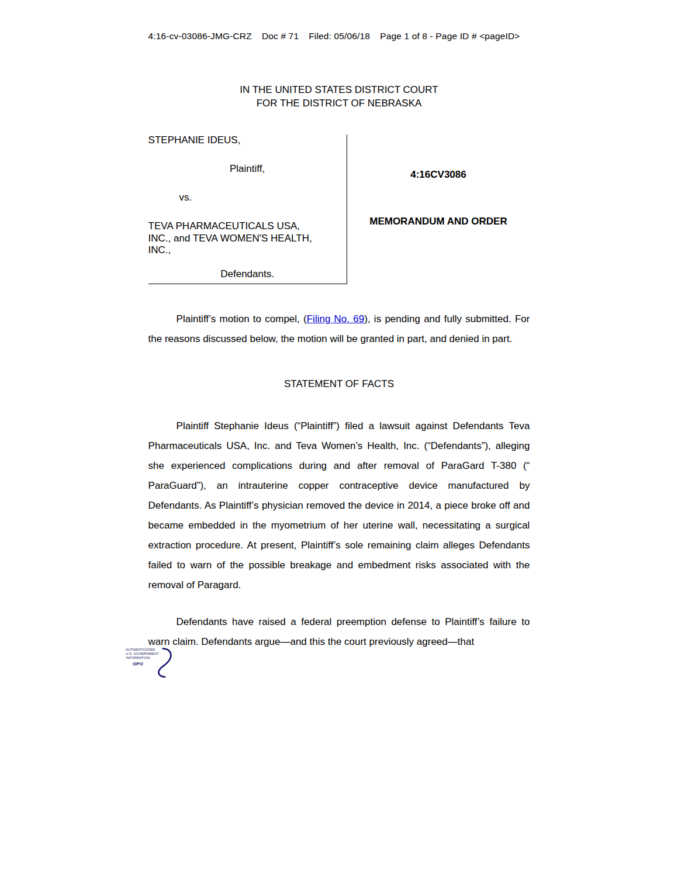4:16-cv-03086-JMG-CRZ Doc # 71 Filed: 05/06/18 Page 1 of 8 - Page ID # <pageID>
IN THE UNITED STATES DISTRICT COURT
FOR THE DISTRICT OF NEBRASKA
| STEPHANIE IDEUS, Plaintiff, vs. TEVA PHARMACEUTICALS USA, INC., and TEVA WOMEN'S HEALTH, INC., Defendants. | 4:16CV3086 MEMORANDUM AND ORDER |
Plaintiff’s motion to compel, (Filing No. 69), is pending and fully submitted. For the reasons discussed below, the motion will be granted in part, and denied in part.
STATEMENT OF FACTS
Plaintiff Stephanie Ideus (“Plaintiff”) filed a lawsuit against Defendants Teva Pharmaceuticals USA, Inc. and Teva Women’s Health, Inc. (“Defendants”), alleging she experienced complications during and after removal of ParaGard T-380 (“ ParaGuard”), an intrauterine copper contraceptive device manufactured by Defendants. As Plaintiff’s physician removed the device in 2014, a piece broke off and became embedded in the myometrium of her uterine wall, necessitating a surgical extraction procedure. At present, Plaintiff’s sole remaining claim alleges Defendants failed to warn of the possible breakage and embedment risks associated with the removal of Paragard.
Defendants have raised a federal preemption defense to Plaintiff’s failure to warn claim. Defendants argue—and this the court previously agreed—that
AUTHENTICATED U.S. GOVERNMENT INFORMATION GPO